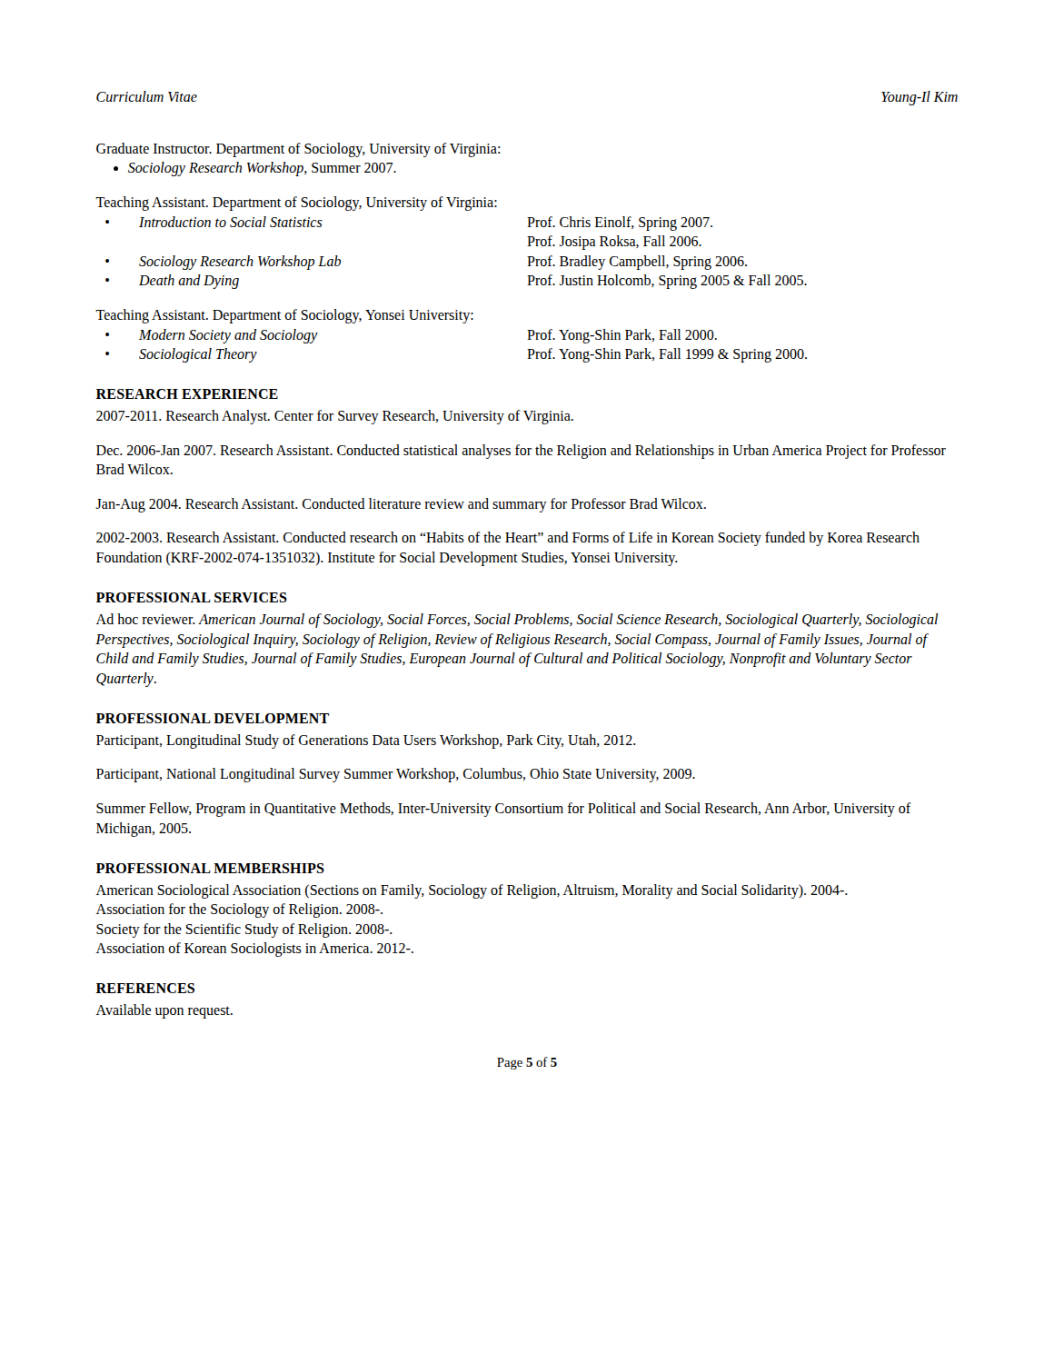Curriculum Vitae Young-Il Kim
Graduate Instructor. Department of Sociology, University of Virginia:
Sociology Research Workshop, Summer 2007.
Teaching Assistant. Department of Sociology, University of Virginia:
| • | Introduction to Social Statistics | Prof. Chris Einolf, Spring 2007. |
| | | Prof. Josipa Roksa, Fall 2006. |
| • | Sociology Research Workshop Lab | Prof. Bradley Campbell, Spring 2006. |
| • | Death and Dying | Prof. Justin Holcomb, Spring 2005 & Fall 2005. |
Teaching Assistant. Department of Sociology, Yonsei University:
| • | Modern Society and Sociology | Prof. Yong-Shin Park, Fall 2000. |
| • | Sociological Theory | Prof. Yong-Shin Park, Fall 1999 & Spring 2000. |
Research Experience
2007-2011. Research Analyst. Center for Survey Research, University of Virginia.
Dec. 2006-Jan 2007. Research Assistant. Conducted statistical analyses for the Religion and Relationships in Urban America Project for Professor Brad Wilcox.
Jan-Aug 2004. Research Assistant. Conducted literature review and summary for Professor Brad Wilcox.
2002-2003. Research Assistant. Conducted research on “Habits of the Heart” and Forms of Life in Korean Society funded by Korea Research Foundation (KRF-2002-074-1351032). Institute for Social Development Studies, Yonsei University.
Professional Services
Ad hoc reviewer. American Journal of Sociology, Social Forces, Social Problems, Social Science Research, Sociological Quarterly, Sociological Perspectives, Sociological Inquiry, Sociology of Religion, Review of Religious Research, Social Compass, Journal of Family Issues, Journal of Child and Family Studies, Journal of Family Studies, European Journal of Cultural and Political Sociology, Nonprofit and Voluntary Sector Quarterly.
Professional Development
Participant, Longitudinal Study of Generations Data Users Workshop, Park City, Utah, 2012.
Participant, National Longitudinal Survey Summer Workshop, Columbus, Ohio State University, 2009.
Summer Fellow, Program in Quantitative Methods, Inter-University Consortium for Political and Social Research, Ann Arbor, University of Michigan, 2005.
Professional Memberships
American Sociological Association (Sections on Family, Sociology of Religion, Altruism, Morality and Social Solidarity). 2004-.
Association for the Sociology of Religion. 2008-.
Society for the Scientific Study of Religion. 2008-.
Association of Korean Sociologists in America. 2012-.
References
Available upon request.
Page 5 of 5